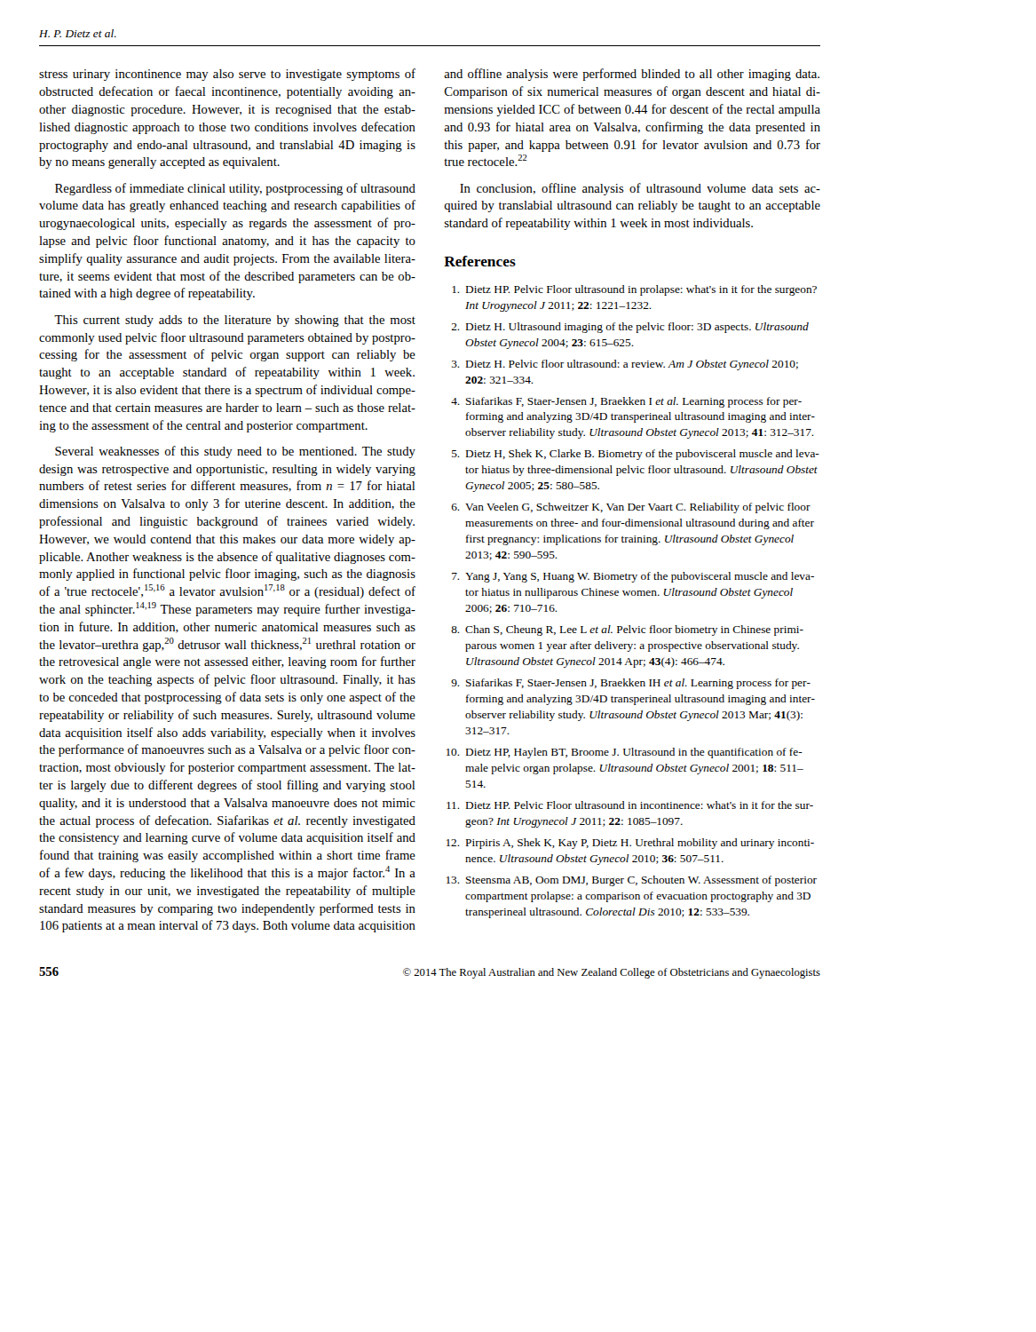H. P. Dietz et al.
stress urinary incontinence may also serve to investigate symptoms of obstructed defecation or faecal incontinence, potentially avoiding another diagnostic procedure. However, it is recognised that the established diagnostic approach to those two conditions involves defecation proctography and endo-anal ultrasound, and translabial 4D imaging is by no means generally accepted as equivalent.
Regardless of immediate clinical utility, postprocessing of ultrasound volume data has greatly enhanced teaching and research capabilities of urogynaecological units, especially as regards the assessment of prolapse and pelvic floor functional anatomy, and it has the capacity to simplify quality assurance and audit projects. From the available literature, it seems evident that most of the described parameters can be obtained with a high degree of repeatability.
This current study adds to the literature by showing that the most commonly used pelvic floor ultrasound parameters obtained by postprocessing for the assessment of pelvic organ support can reliably be taught to an acceptable standard of repeatability within 1 week. However, it is also evident that there is a spectrum of individual competence and that certain measures are harder to learn – such as those relating to the assessment of the central and posterior compartment.
Several weaknesses of this study need to be mentioned. The study design was retrospective and opportunistic, resulting in widely varying numbers of retest series for different measures, from n = 17 for hiatal dimensions on Valsalva to only 3 for uterine descent. In addition, the professional and linguistic background of trainees varied widely. However, we would contend that this makes our data more widely applicable. Another weakness is the absence of qualitative diagnoses commonly applied in functional pelvic floor imaging, such as the diagnosis of a 'true rectocele',15,16 a levator avulsion17,18 or a (residual) defect of the anal sphincter.14,19 These parameters may require further investigation in future. In addition, other numeric anatomical measures such as the levator–urethra gap,20 detrusor wall thickness,21 urethral rotation or the retrovesical angle were not assessed either, leaving room for further work on the teaching aspects of pelvic floor ultrasound. Finally, it has to be conceded that postprocessing of data sets is only one aspect of the repeatability or reliability of such measures. Surely, ultrasound volume data acquisition itself also adds variability, especially when it involves the performance of manoeuvres such as a Valsalva or a pelvic floor contraction, most obviously for posterior compartment assessment. The latter is largely due to different degrees of stool filling and varying stool quality, and it is understood that a Valsalva manoeuvre does not mimic the actual process of defecation. Siafarikas et al. recently investigated the consistency and learning curve of volume data acquisition itself and found that training was easily accomplished within a short time frame of a few days, reducing the likelihood that this is a major factor.4 In a recent study in our unit, we investigated the repeatability of multiple standard measures by comparing two independently performed tests in 106 patients at a mean interval of 73 days. Both volume data acquisition and offline analysis were performed blinded to all other imaging data. Comparison of six numerical measures of organ descent and hiatal dimensions yielded ICC of between 0.44 for descent of the rectal ampulla and 0.93 for hiatal area on Valsalva, confirming the data presented in this paper, and kappa between 0.91 for levator avulsion and 0.73 for true rectocele.22
In conclusion, offline analysis of ultrasound volume data sets acquired by translabial ultrasound can reliably be taught to an acceptable standard of repeatability within 1 week in most individuals.
References
Dietz HP. Pelvic Floor ultrasound in prolapse: what's in it for the surgeon? Int Urogynecol J 2011; 22: 1221–1232.
Dietz H. Ultrasound imaging of the pelvic floor: 3D aspects. Ultrasound Obstet Gynecol 2004; 23: 615–625.
Dietz H. Pelvic floor ultrasound: a review. Am J Obstet Gynecol 2010; 202: 321–334.
Siafarikas F, Staer-Jensen J, Braekken I et al. Learning process for performing and analyzing 3D/4D transperineal ultrasound imaging and interobserver reliability study. Ultrasound Obstet Gynecol 2013; 41: 312–317.
Dietz H, Shek K, Clarke B. Biometry of the pubovisceral muscle and levator hiatus by three-dimensional pelvic floor ultrasound. Ultrasound Obstet Gynecol 2005; 25: 580–585.
Van Veelen G, Schweitzer K, Van Der Vaart C. Reliability of pelvic floor measurements on three- and four-dimensional ultrasound during and after first pregnancy: implications for training. Ultrasound Obstet Gynecol 2013; 42: 590–595.
Yang J, Yang S, Huang W. Biometry of the pubovisceral muscle and levator hiatus in nulliparous Chinese women. Ultrasound Obstet Gynecol 2006; 26: 710–716.
Chan S, Cheung R, Lee L et al. Pelvic floor biometry in Chinese primiparous women 1 year after delivery: a prospective observational study. Ultrasound Obstet Gynecol 2014 Apr; 43(4): 466–474.
Siafarikas F, Staer-Jensen J, Braekken IH et al. Learning process for performing and analyzing 3D/4D transperineal ultrasound imaging and interobserver reliability study. Ultrasound Obstet Gynecol 2013 Mar; 41(3): 312–317.
Dietz HP, Haylen BT, Broome J. Ultrasound in the quantification of female pelvic organ prolapse. Ultrasound Obstet Gynecol 2001; 18: 511–514.
Dietz HP. Pelvic Floor ultrasound in incontinence: what's in it for the surgeon? Int Urogynecol J 2011; 22: 1085–1097.
Pirpiris A, Shek K, Kay P, Dietz H. Urethral mobility and urinary incontinence. Ultrasound Obstet Gynecol 2010; 36: 507–511.
Steensma AB, Oom DMJ, Burger C, Schouten W. Assessment of posterior compartment prolapse: a comparison of evacuation proctography and 3D transperineal ultrasound. Colorectal Dis 2010; 12: 533–539.
556 © 2014 The Royal Australian and New Zealand College of Obstetricians and Gynaecologists